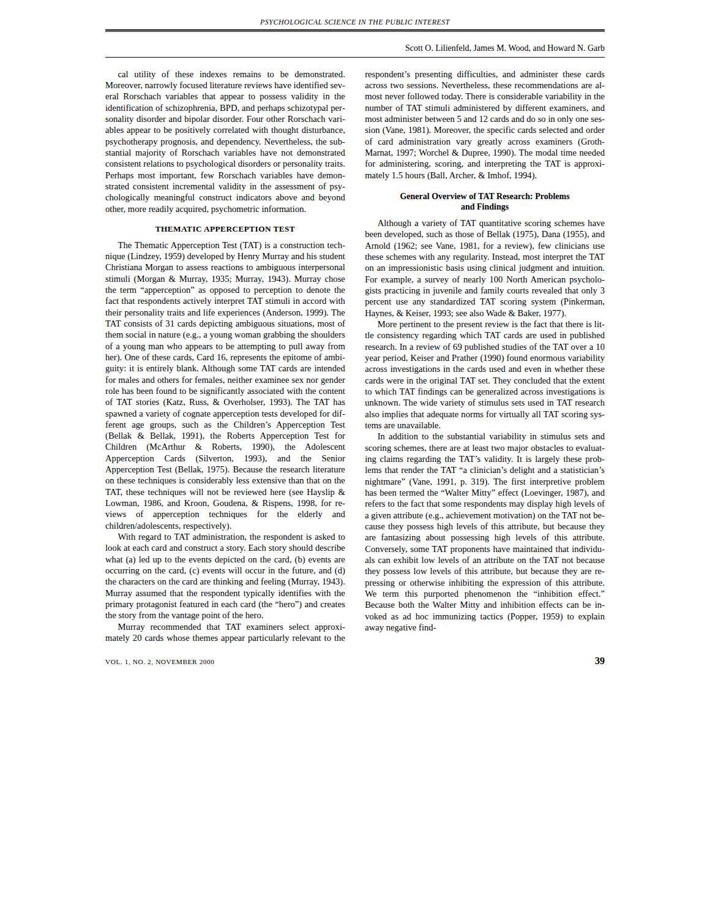PSYCHOLOGICAL SCIENCE IN THE PUBLIC INTEREST
Scott O. Lilienfeld, James M. Wood, and Howard N. Garb
cal utility of these indexes remains to be demonstrated. Moreover, narrowly focused literature reviews have identified several Rorschach variables that appear to possess validity in the identification of schizophrenia, BPD, and perhaps schizotypal personality disorder and bipolar disorder. Four other Rorschach variables appear to be positively correlated with thought disturbance, psychotherapy prognosis, and dependency. Nevertheless, the substantial majority of Rorschach variables have not demonstrated consistent relations to psychological disorders or personality traits. Perhaps most important, few Rorschach variables have demonstrated consistent incremental validity in the assessment of psychologically meaningful construct indicators above and beyond other, more readily acquired, psychometric information.
Thematic Apperception Test
The Thematic Apperception Test (TAT) is a construction technique (Lindzey, 1959) developed by Henry Murray and his student Christiana Morgan to assess reactions to ambiguous interpersonal stimuli (Morgan & Murray, 1935; Murray, 1943). Murray chose the term “apperception” as opposed to perception to denote the fact that respondents actively interpret TAT stimuli in accord with their personality traits and life experiences (Anderson, 1999). The TAT consists of 31 cards depicting ambiguous situations, most of them social in nature (e.g., a young woman grabbing the shoulders of a young man who appears to be attempting to pull away from her). One of these cards, Card 16, represents the epitome of ambiguity: it is entirely blank. Although some TAT cards are intended for males and others for females, neither examinee sex nor gender role has been found to be significantly associated with the content of TAT stories (Katz, Russ, & Overholser, 1993). The TAT has spawned a variety of cognate apperception tests developed for different age groups, such as the Children’s Apperception Test (Bellak & Bellak, 1991), the Roberts Apperception Test for Children (McArthur & Roberts, 1990), the Adolescent Apperception Cards (Silverton, 1993), and the Senior Apperception Test (Bellak, 1975). Because the research literature on these techniques is considerably less extensive than that on the TAT, these techniques will not be reviewed here (see Hayslip & Lowman, 1986, and Kroon, Goudena, & Rispens, 1998, for reviews of apperception techniques for the elderly and children/adolescents, respectively).
With regard to TAT administration, the respondent is asked to look at each card and construct a story. Each story should describe what (a) led up to the events depicted on the card, (b) events are occurring on the card, (c) events will occur in the future, and (d) the characters on the card are thinking and feeling (Murray, 1943). Murray assumed that the respondent typically identifies with the primary protagonist featured in each card (the “hero”) and creates the story from the vantage point of the hero.
Murray recommended that TAT examiners select approximately 20 cards whose themes appear particularly relevant to the respondent’s presenting difficulties, and administer these cards across two sessions. Nevertheless, these recommendations are almost never followed today. There is considerable variability in the number of TAT stimuli administered by different examiners, and most administer between 5 and 12 cards and do so in only one session (Vane, 1981). Moreover, the specific cards selected and order of card administration vary greatly across examiners (Groth-Marnat, 1997; Worchel & Dupree, 1990). The modal time needed for administering, scoring, and interpreting the TAT is approximately 1.5 hours (Ball, Archer, & Imhof, 1994).
General Overview of TAT Research: Problems
and Findings
Although a variety of TAT quantitative scoring schemes have been developed, such as those of Bellak (1975), Dana (1955), and Arnold (1962; see Vane, 1981, for a review), few clinicians use these schemes with any regularity. Instead, most interpret the TAT on an impressionistic basis using clinical judgment and intuition. For example, a survey of nearly 100 North American psychologists practicing in juvenile and family courts revealed that only 3 percent use any standardized TAT scoring system (Pinkerman, Haynes, & Keiser, 1993; see also Wade & Baker, 1977).
More pertinent to the present review is the fact that there is little consistency regarding which TAT cards are used in published research. In a review of 69 published studies of the TAT over a 10 year period, Keiser and Prather (1990) found enormous variability across investigations in the cards used and even in whether these cards were in the original TAT set. They concluded that the extent to which TAT findings can be generalized across investigations is unknown. The wide variety of stimulus sets used in TAT research also implies that adequate norms for virtually all TAT scoring systems are unavailable.
In addition to the substantial variability in stimulus sets and scoring schemes, there are at least two major obstacles to evaluating claims regarding the TAT’s validity. It is largely these problems that render the TAT “a clinician’s delight and a statistician’s nightmare” (Vane, 1991, p. 319). The first interpretive problem has been termed the “Walter Mitty” effect (Loevinger, 1987), and refers to the fact that some respondents may display high levels of a given attribute (e.g., achievement motivation) on the TAT not because they possess high levels of this attribute, but because they are fantasizing about possessing high levels of this attribute. Conversely, some TAT proponents have maintained that individuals can exhibit low levels of an attribute on the TAT not because they possess low levels of this attribute, but because they are repressing or otherwise inhibiting the expression of this attribute. We term this purported phenomenon the “inhibition effect.” Because both the Walter Mitty and inhibition effects can be invoked as ad hoc immunizing tactics (Popper, 1959) to explain away negative find-
VOL. 1, NO. 2, NOVEMBER 2000 39